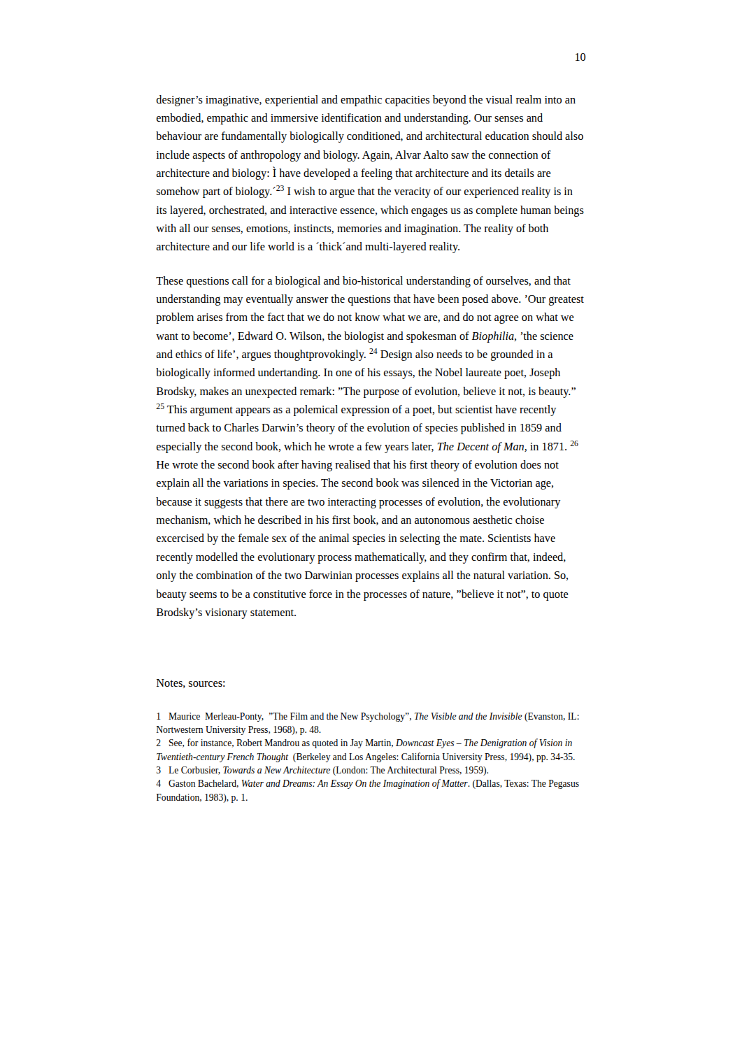10
designer’s imaginative, experiential and empathic capacities beyond the visual realm into an embodied, empathic and immersive identification and understanding. Our senses and behaviour are fundamentally biologically conditioned, and architectural education should also include aspects of anthropology and biology. Again, Alvar Aalto saw the connection of architecture and biology: Ì have developed a feeling that architecture and its details are somehow part of biology.´23 I wish to argue that the veracity of our experienced reality is in its layered, orchestrated, and interactive essence, which engages us as complete human beings with all our senses, emotions, instincts, memories and imagination. The reality of both architecture and our life world is a ´thick´and multi-layered reality.
These questions call for a biological and bio-historical understanding of ourselves, and that understanding may eventually answer the questions that have been posed above. ’Our greatest problem arises from the fact that we do not know what we are, and do not agree on what we want to become’, Edward O. Wilson, the biologist and spokesman of Biophilia, ’the science and ethics of life’, argues thoughtprovokingly. 24 Design also needs to be grounded in a biologically informed undertanding. In one of his essays, the Nobel laureate poet, Joseph Brodsky, makes an unexpected remark: ”The purpose of evolution, believe it not, is beauty.” 25 This argument appears as a polemical expression of a poet, but scientist have recently turned back to Charles Darwin’s theory of the evolution of species published in 1859 and especially the second book, which he wrote a few years later, The Decent of Man, in 1871. 26 He wrote the second book after having realised that his first theory of evolution does not explain all the variations in species. The second book was silenced in the Victorian age, because it suggests that there are two interacting processes of evolution, the evolutionary mechanism, which he described in his first book, and an autonomous aesthetic choise excercised by the female sex of the animal species in selecting the mate. Scientists have recently modelled the evolutionary process mathematically, and they confirm that, indeed, only the combination of the two Darwinian processes explains all the natural variation. So, beauty seems to be a constitutive force in the processes of nature, ”believe it not”, to quote Brodsky’s visionary statement.
Notes, sources:
1 Maurice Merleau-Ponty, ”The Film and the New Psychology”, The Visible and the Invisible (Evanston, IL: Nortwestern University Press, 1968), p. 48.
2 See, for instance, Robert Mandrou as quoted in Jay Martin, Downcast Eyes – The Denigration of Vision in Twentieth-century French Thought (Berkeley and Los Angeles: California University Press, 1994), pp. 34-35.
3 Le Corbusier, Towards a New Architecture (London: The Architectural Press, 1959).
4 Gaston Bachelard, Water and Dreams: An Essay On the Imagination of Matter. (Dallas, Texas: The Pegasus Foundation, 1983), p. 1.